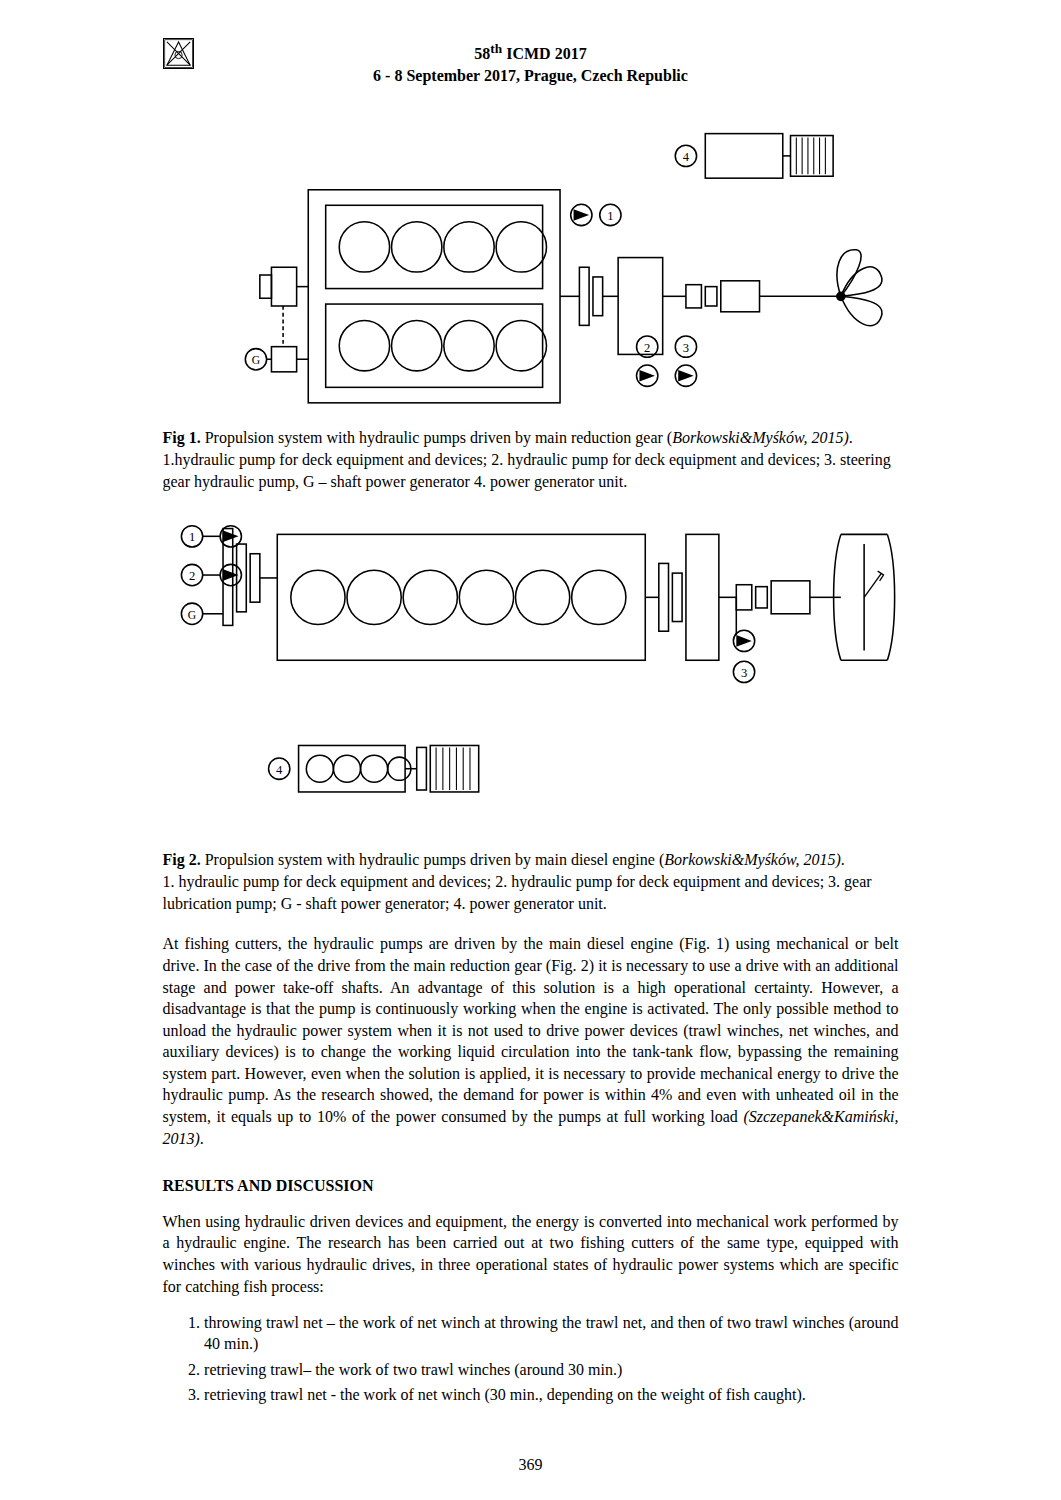58th ICMD 2017 6 - 8 September 2017, Prague, Czech Republic
4 1 2 3 G
Fig 1. Propulsion system with hydraulic pumps driven by main reduction gear (Borkowski&Myśków, 2015). 1.hydraulic pump for deck equipment and devices; 2. hydraulic pump for deck equipment and devices; 3. steering gear hydraulic pump, G – shaft power generator 4. power generator unit.
1 2 G 3 4
Fig 2. Propulsion system with hydraulic pumps driven by main diesel engine (Borkowski&Myśków, 2015). 1. hydraulic pump for deck equipment and devices; 2. hydraulic pump for deck equipment and devices; 3. gear lubrication pump; G - shaft power generator; 4. power generator unit.
At fishing cutters, the hydraulic pumps are driven by the main diesel engine (Fig. 1) using mechanical or belt drive. In the case of the drive from the main reduction gear (Fig. 2) it is necessary to use a drive with an additional stage and power take-off shafts. An advantage of this solution is a high operational certainty. However, a disadvantage is that the pump is continuously working when the engine is activated. The only possible method to unload the hydraulic power system when it is not used to drive power devices (trawl winches, net winches, and auxiliary devices) is to change the working liquid circulation into the tank-tank flow, bypassing the remaining system part. However, even when the solution is applied, it is necessary to provide mechanical energy to drive the hydraulic pump. As the research showed, the demand for power is within 4% and even with unheated oil in the system, it equals up to 10% of the power consumed by the pumps at full working load (Szczepanek&Kamiński, 2013).
Results and discussion
When using hydraulic driven devices and equipment, the energy is converted into mechanical work performed by a hydraulic engine. The research has been carried out at two fishing cutters of the same type, equipped with winches with various hydraulic drives, in three operational states of hydraulic power systems which are specific for catching fish process:
throwing trawl net – the work of net winch at throwing the trawl net, and then of two trawl winches (around 40 min.)
retrieving trawl– the work of two trawl winches (around 30 min.)
retrieving trawl net - the work of net winch (30 min., depending on the weight of fish caught).
369